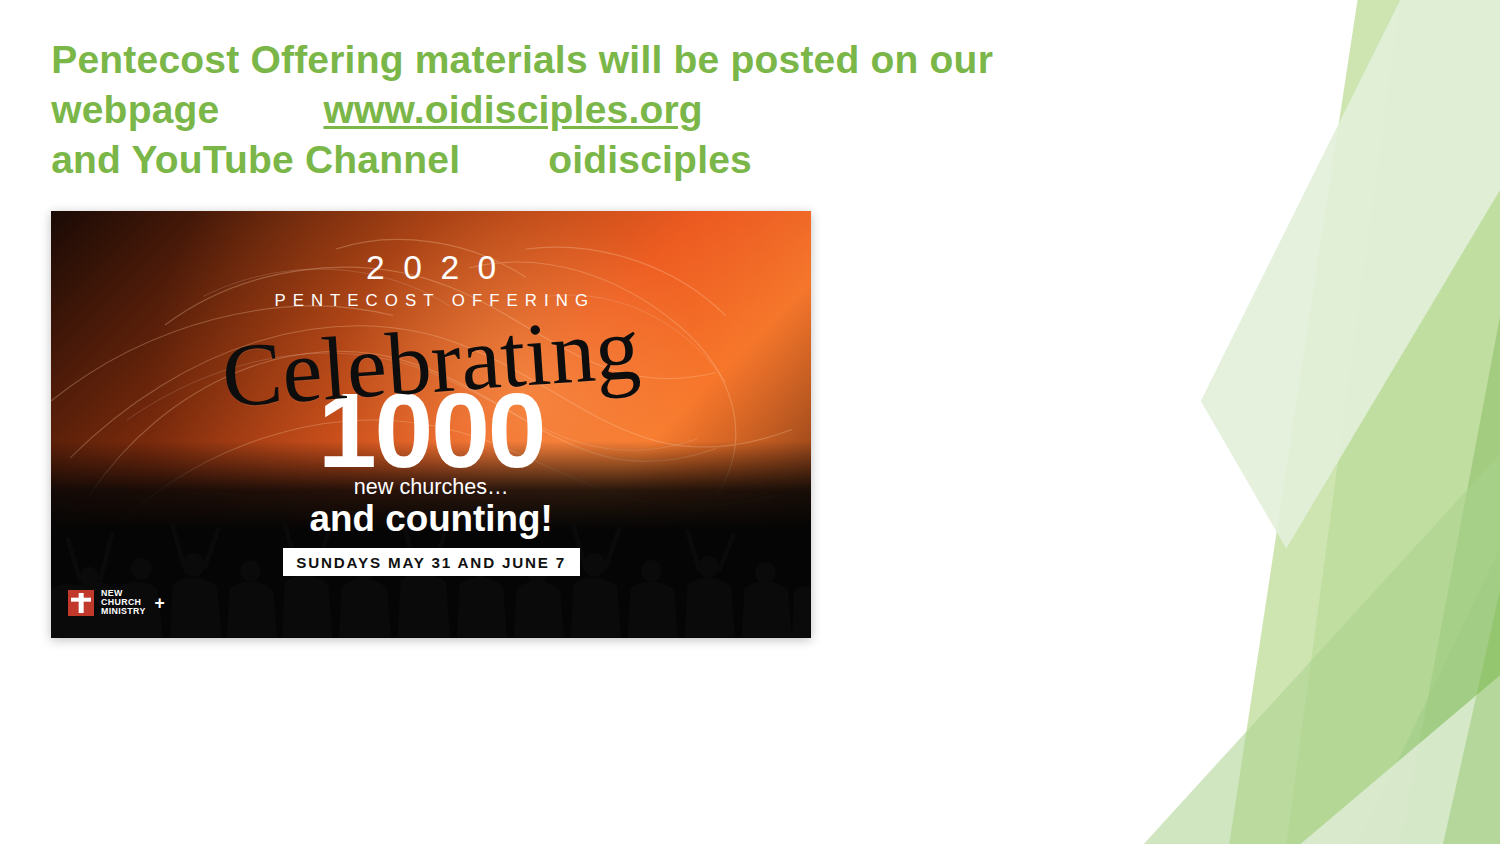Pentecost Offering materials will be posted on our webpage www.oidisciples.org
and YouTube Channel oidisciples
2020
PENTECOST OFFERING
Celebrating
1000
new churches…
and counting!
SUNDAYS MAY 31 AND JUNE 7
NEW CHURCH MINISTRY +